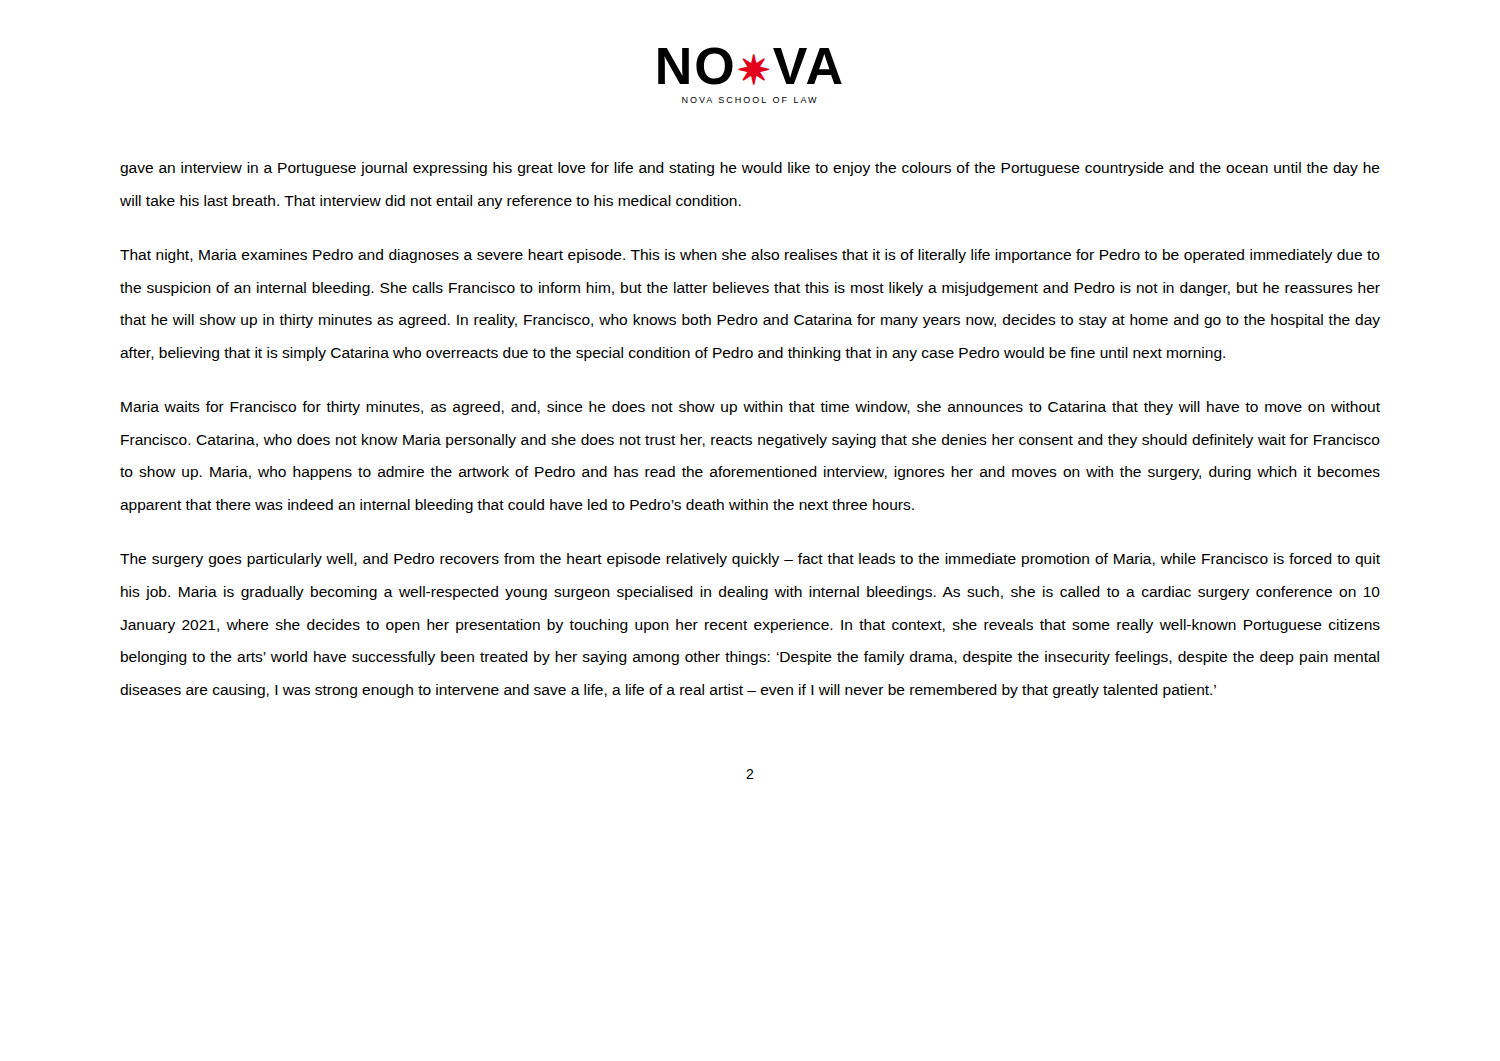NO✷VA
NOVA SCHOOL OF LAW
gave an interview in a Portuguese journal expressing his great love for life and stating he would like to enjoy the colours of the Portuguese countryside and the ocean until the day he will take his last breath. That interview did not entail any reference to his medical condition.
That night, Maria examines Pedro and diagnoses a severe heart episode. This is when she also realises that it is of literally life importance for Pedro to be operated immediately due to the suspicion of an internal bleeding. She calls Francisco to inform him, but the latter believes that this is most likely a misjudgement and Pedro is not in danger, but he reassures her that he will show up in thirty minutes as agreed. In reality, Francisco, who knows both Pedro and Catarina for many years now, decides to stay at home and go to the hospital the day after, believing that it is simply Catarina who overreacts due to the special condition of Pedro and thinking that in any case Pedro would be fine until next morning.
Maria waits for Francisco for thirty minutes, as agreed, and, since he does not show up within that time window, she announces to Catarina that they will have to move on without Francisco. Catarina, who does not know Maria personally and she does not trust her, reacts negatively saying that she denies her consent and they should definitely wait for Francisco to show up. Maria, who happens to admire the artwork of Pedro and has read the aforementioned interview, ignores her and moves on with the surgery, during which it becomes apparent that there was indeed an internal bleeding that could have led to Pedro’s death within the next three hours.
The surgery goes particularly well, and Pedro recovers from the heart episode relatively quickly – fact that leads to the immediate promotion of Maria, while Francisco is forced to quit his job. Maria is gradually becoming a well-respected young surgeon specialised in dealing with internal bleedings. As such, she is called to a cardiac surgery conference on 10 January 2021, where she decides to open her presentation by touching upon her recent experience. In that context, she reveals that some really well-known Portuguese citizens belonging to the arts’ world have successfully been treated by her saying among other things: ‘Despite the family drama, despite the insecurity feelings, despite the deep pain mental diseases are causing, I was strong enough to intervene and save a life, a life of a real artist – even if I will never be remembered by that greatly talented patient.’
2